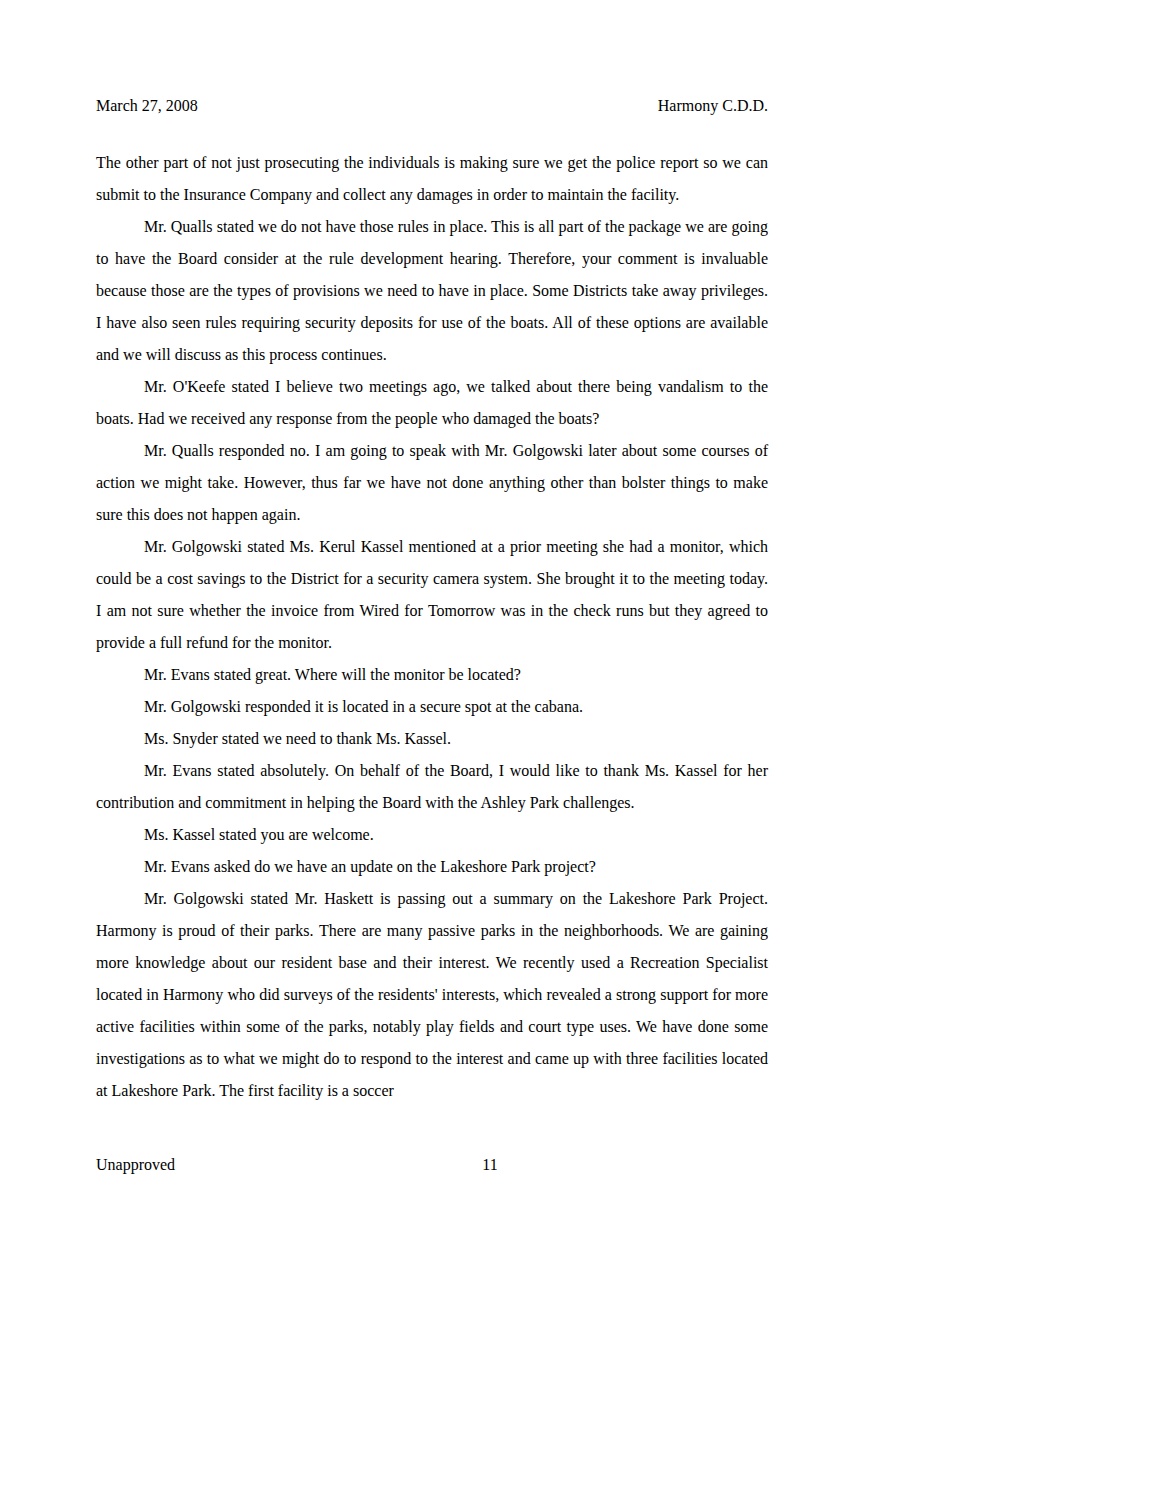March 27, 2008
Harmony C.D.D.
The other part of not just prosecuting the individuals is making sure we get the police report so we can submit to the Insurance Company and collect any damages in order to maintain the facility.
Mr. Qualls stated we do not have those rules in place. This is all part of the package we are going to have the Board consider at the rule development hearing. Therefore, your comment is invaluable because those are the types of provisions we need to have in place. Some Districts take away privileges. I have also seen rules requiring security deposits for use of the boats. All of these options are available and we will discuss as this process continues.
Mr. O'Keefe stated I believe two meetings ago, we talked about there being vandalism to the boats. Had we received any response from the people who damaged the boats?
Mr. Qualls responded no. I am going to speak with Mr. Golgowski later about some courses of action we might take. However, thus far we have not done anything other than bolster things to make sure this does not happen again.
Mr. Golgowski stated Ms. Kerul Kassel mentioned at a prior meeting she had a monitor, which could be a cost savings to the District for a security camera system. She brought it to the meeting today. I am not sure whether the invoice from Wired for Tomorrow was in the check runs but they agreed to provide a full refund for the monitor.
Mr. Evans stated great. Where will the monitor be located?
Mr. Golgowski responded it is located in a secure spot at the cabana.
Ms. Snyder stated we need to thank Ms. Kassel.
Mr. Evans stated absolutely. On behalf of the Board, I would like to thank Ms. Kassel for her contribution and commitment in helping the Board with the Ashley Park challenges.
Ms. Kassel stated you are welcome.
Mr. Evans asked do we have an update on the Lakeshore Park project?
Mr. Golgowski stated Mr. Haskett is passing out a summary on the Lakeshore Park Project. Harmony is proud of their parks. There are many passive parks in the neighborhoods. We are gaining more knowledge about our resident base and their interest. We recently used a Recreation Specialist located in Harmony who did surveys of the residents' interests, which revealed a strong support for more active facilities within some of the parks, notably play fields and court type uses. We have done some investigations as to what we might do to respond to the interest and came up with three facilities located at Lakeshore Park. The first facility is a soccer
Unapproved
11